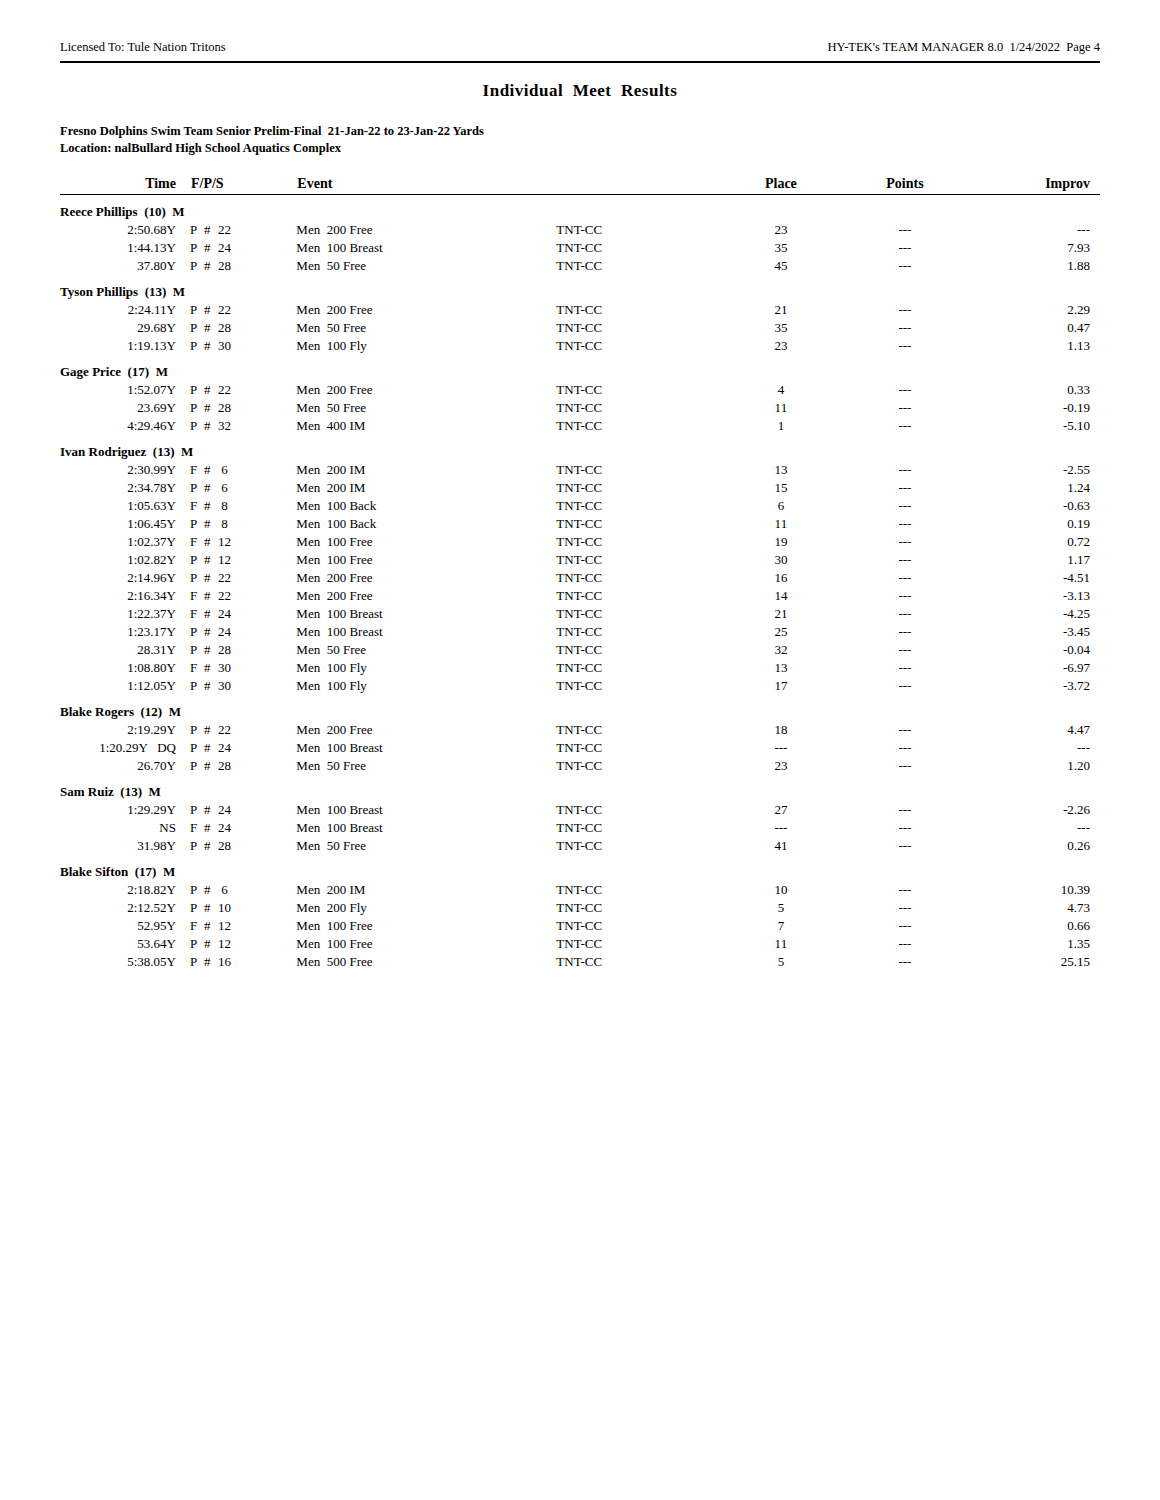Licensed To: Tule Nation Tritons
HY-TEK's TEAM MANAGER 8.0 1/24/2022 Page 4
Individual Meet Results
Fresno Dolphins Swim Team Senior Prelim-Final 21-Jan-22 to 23-Jan-22 Yards
Location: nalBullard High School Aquatics Complex
| Time | F/P/S | Event | | Place | Points | Improv |
| --- | --- | --- | --- | --- | --- | --- |
| Reece Phillips (10) M |
| 2:50.68Y | P # 22 | Men 200 Free | TNT-CC | 23 | --- | --- |
| 1:44.13Y | P # 24 | Men 100 Breast | TNT-CC | 35 | --- | 7.93 |
| 37.80Y | P # 28 | Men 50 Free | TNT-CC | 45 | --- | 1.88 |
| Tyson Phillips (13) M |
| 2:24.11Y | P # 22 | Men 200 Free | TNT-CC | 21 | --- | 2.29 |
| 29.68Y | P # 28 | Men 50 Free | TNT-CC | 35 | --- | 0.47 |
| 1:19.13Y | P # 30 | Men 100 Fly | TNT-CC | 23 | --- | 1.13 |
| Gage Price (17) M |
| 1:52.07Y | P # 22 | Men 200 Free | TNT-CC | 4 | --- | 0.33 |
| 23.69Y | P # 28 | Men 50 Free | TNT-CC | 11 | --- | -0.19 |
| 4:29.46Y | P # 32 | Men 400 IM | TNT-CC | 1 | --- | -5.10 |
| Ivan Rodriguez (13) M |
| 2:30.99Y | F # 6 | Men 200 IM | TNT-CC | 13 | --- | -2.55 |
| 2:34.78Y | P # 6 | Men 200 IM | TNT-CC | 15 | --- | 1.24 |
| 1:05.63Y | F # 8 | Men 100 Back | TNT-CC | 6 | --- | -0.63 |
| 1:06.45Y | P # 8 | Men 100 Back | TNT-CC | 11 | --- | 0.19 |
| 1:02.37Y | F # 12 | Men 100 Free | TNT-CC | 19 | --- | 0.72 |
| 1:02.82Y | P # 12 | Men 100 Free | TNT-CC | 30 | --- | 1.17 |
| 2:14.96Y | P # 22 | Men 200 Free | TNT-CC | 16 | --- | -4.51 |
| 2:16.34Y | F # 22 | Men 200 Free | TNT-CC | 14 | --- | -3.13 |
| 1:22.37Y | F # 24 | Men 100 Breast | TNT-CC | 21 | --- | -4.25 |
| 1:23.17Y | P # 24 | Men 100 Breast | TNT-CC | 25 | --- | -3.45 |
| 28.31Y | P # 28 | Men 50 Free | TNT-CC | 32 | --- | -0.04 |
| 1:08.80Y | F # 30 | Men 100 Fly | TNT-CC | 13 | --- | -6.97 |
| 1:12.05Y | P # 30 | Men 100 Fly | TNT-CC | 17 | --- | -3.72 |
| Blake Rogers (12) M |
| 2:19.29Y | P # 22 | Men 200 Free | TNT-CC | 18 | --- | 4.47 |
| 1:20.29Y DQ | P # 24 | Men 100 Breast | TNT-CC | --- | --- | --- |
| 26.70Y | P # 28 | Men 50 Free | TNT-CC | 23 | --- | 1.20 |
| Sam Ruiz (13) M |
| 1:29.29Y | P # 24 | Men 100 Breast | TNT-CC | 27 | --- | -2.26 |
| NS | F # 24 | Men 100 Breast | TNT-CC | --- | --- | --- |
| 31.98Y | P # 28 | Men 50 Free | TNT-CC | 41 | --- | 0.26 |
| Blake Sifton (17) M |
| 2:18.82Y | P # 6 | Men 200 IM | TNT-CC | 10 | --- | 10.39 |
| 2:12.52Y | P # 10 | Men 200 Fly | TNT-CC | 5 | --- | 4.73 |
| 52.95Y | F # 12 | Men 100 Free | TNT-CC | 7 | --- | 0.66 |
| 53.64Y | P # 12 | Men 100 Free | TNT-CC | 11 | --- | 1.35 |
| 5:38.05Y | P # 16 | Men 500 Free | TNT-CC | 5 | --- | 25.15 |